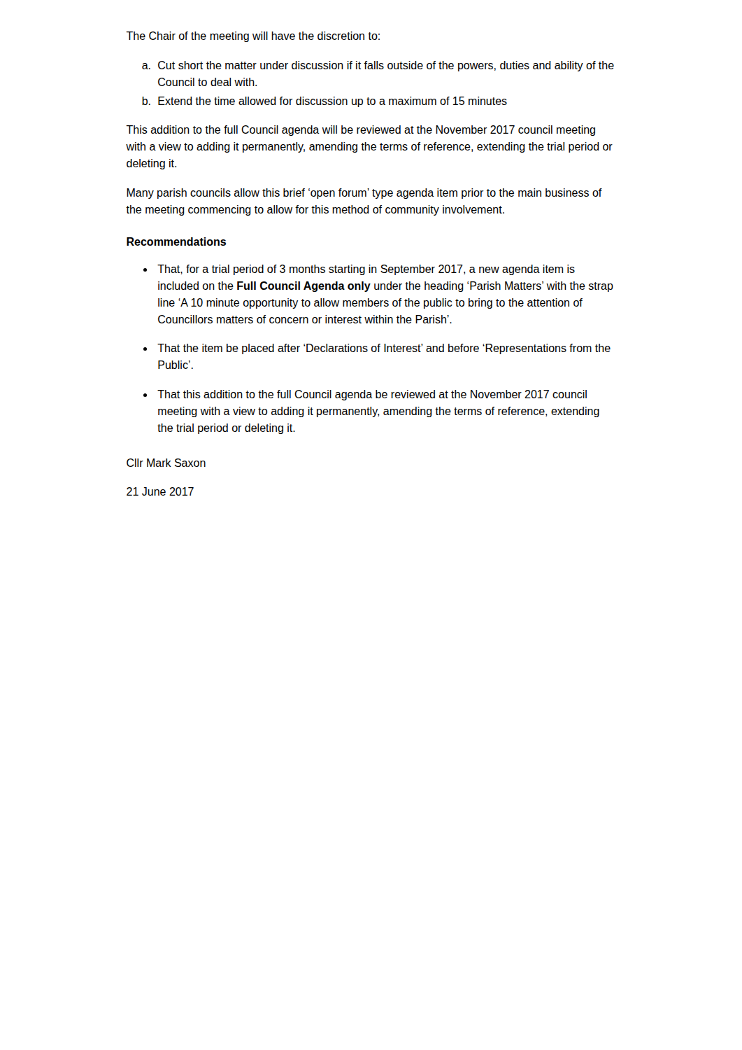The Chair of the meeting will have the discretion to:
Cut short the matter under discussion if it falls outside of the powers, duties and ability of the Council to deal with.
Extend the time allowed for discussion up to a maximum of 15 minutes
This addition to the full Council agenda will be reviewed at the November 2017 council meeting with a view to adding it permanently, amending the terms of reference, extending the trial period or deleting it.
Many parish councils allow this brief ‘open forum’ type agenda item prior to the main business of the meeting commencing to allow for this method of community involvement.
Recommendations
That, for a trial period of 3 months starting in September 2017, a new agenda item is included on the Full Council Agenda only under the heading ‘Parish Matters’ with the strap line ‘A 10 minute opportunity to allow members of the public to bring to the attention of Councillors matters of concern or interest within the Parish’.
That the item be placed after ‘Declarations of Interest’ and before ‘Representations from the Public’.
That this addition to the full Council agenda be reviewed at the November 2017 council meeting with a view to adding it permanently, amending the terms of reference, extending the trial period or deleting it.
Cllr Mark Saxon
21 June 2017